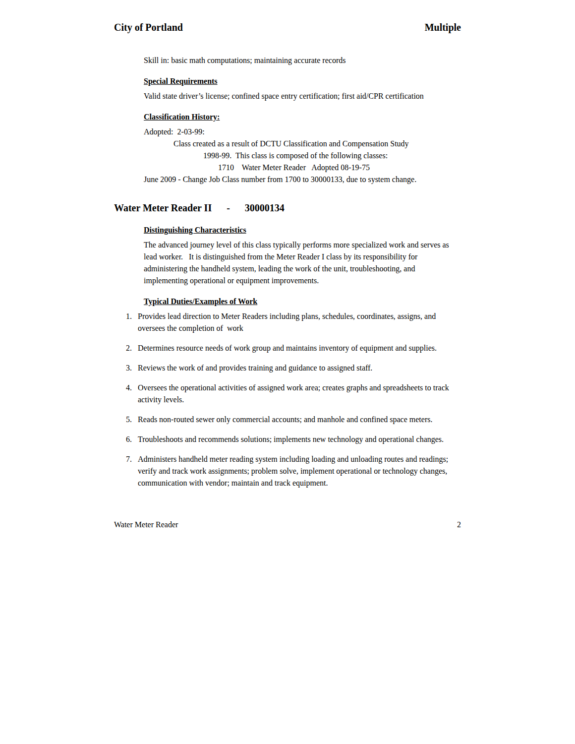City of Portland Multiple
Skill in: basic math computations; maintaining accurate records
Special Requirements
Valid state driver’s license; confined space entry certification; first aid/CPR certification
Classification History:
Adopted: 2-03-99:
Class created as a result of DCTU Classification and Compensation Study
1998-99. This class is composed of the following classes:
1710 Water Meter Reader Adopted 08-19-75
June 2009 - Change Job Class number from 1700 to 30000133, due to system change.
Water Meter Reader II-30000134
Distinguishing Characteristics
The advanced journey level of this class typically performs more specialized work and serves as lead worker. It is distinguished from the Meter Reader I class by its responsibility for administering the handheld system, leading the work of the unit, troubleshooting, and implementing operational or equipment improvements.
Typical Duties/Examples of Work
Provides lead direction to Meter Readers including plans, schedules, coordinates, assigns, and oversees the completion of work
Determines resource needs of work group and maintains inventory of equipment and supplies.
Reviews the work of and provides training and guidance to assigned staff.
Oversees the operational activities of assigned work area; creates graphs and spreadsheets to track activity levels.
Reads non-routed sewer only commercial accounts; and manhole and confined space meters.
Troubleshoots and recommends solutions; implements new technology and operational changes.
Administers handheld meter reading system including loading and unloading routes and readings; verify and track work assignments; problem solve, implement operational or technology changes, communication with vendor; maintain and track equipment.
Water Meter Reader 2